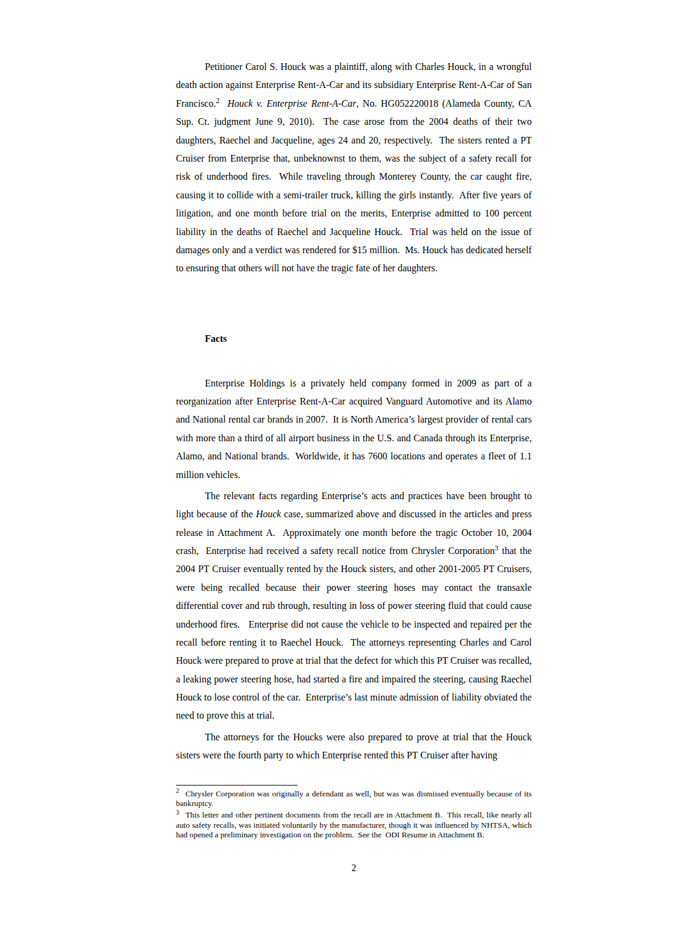Petitioner Carol S. Houck was a plaintiff, along with Charles Houck, in a wrongful death action against Enterprise Rent-A-Car and its subsidiary Enterprise Rent-A-Car of San Francisco.2 Houck v. Enterprise Rent-A-Car, No. HG052220018 (Alameda County, CA Sup. Ct. judgment June 9, 2010). The case arose from the 2004 deaths of their two daughters, Raechel and Jacqueline, ages 24 and 20, respectively. The sisters rented a PT Cruiser from Enterprise that, unbeknownst to them, was the subject of a safety recall for risk of underhood fires. While traveling through Monterey County, the car caught fire, causing it to collide with a semi-trailer truck, killing the girls instantly. After five years of litigation, and one month before trial on the merits, Enterprise admitted to 100 percent liability in the deaths of Raechel and Jacqueline Houck. Trial was held on the issue of damages only and a verdict was rendered for $15 million. Ms. Houck has dedicated herself to ensuring that others will not have the tragic fate of her daughters.
Facts
Enterprise Holdings is a privately held company formed in 2009 as part of a reorganization after Enterprise Rent-A-Car acquired Vanguard Automotive and its Alamo and National rental car brands in 2007. It is North America’s largest provider of rental cars with more than a third of all airport business in the U.S. and Canada through its Enterprise, Alamo, and National brands. Worldwide, it has 7600 locations and operates a fleet of 1.1 million vehicles.
The relevant facts regarding Enterprise’s acts and practices have been brought to light because of the Houck case, summarized above and discussed in the articles and press release in Attachment A. Approximately one month before the tragic October 10, 2004 crash, Enterprise had received a safety recall notice from Chrysler Corporation3 that the 2004 PT Cruiser eventually rented by the Houck sisters, and other 2001-2005 PT Cruisers, were being recalled because their power steering hoses may contact the transaxle differential cover and rub through, resulting in loss of power steering fluid that could cause underhood fires. Enterprise did not cause the vehicle to be inspected and repaired per the recall before renting it to Raechel Houck. The attorneys representing Charles and Carol Houck were prepared to prove at trial that the defect for which this PT Cruiser was recalled, a leaking power steering hose, had started a fire and impaired the steering, causing Raechel Houck to lose control of the car. Enterprise’s last minute admission of liability obviated the need to prove this at trial.
The attorneys for the Houcks were also prepared to prove at trial that the Houck sisters were the fourth party to which Enterprise rented this PT Cruiser after having
2 Chrysler Corporation was originally a defendant as well, but was was dismissed eventually because of its bankruptcy.
3 This letter and other pertinent documents from the recall are in Attachment B. This recall, like nearly all auto safety recalls, was initiated voluntarily by the manufacturer, though it was influenced by NHTSA, which had opened a preliminary investigation on the problem. See the ODI Resume in Attachment B.
2